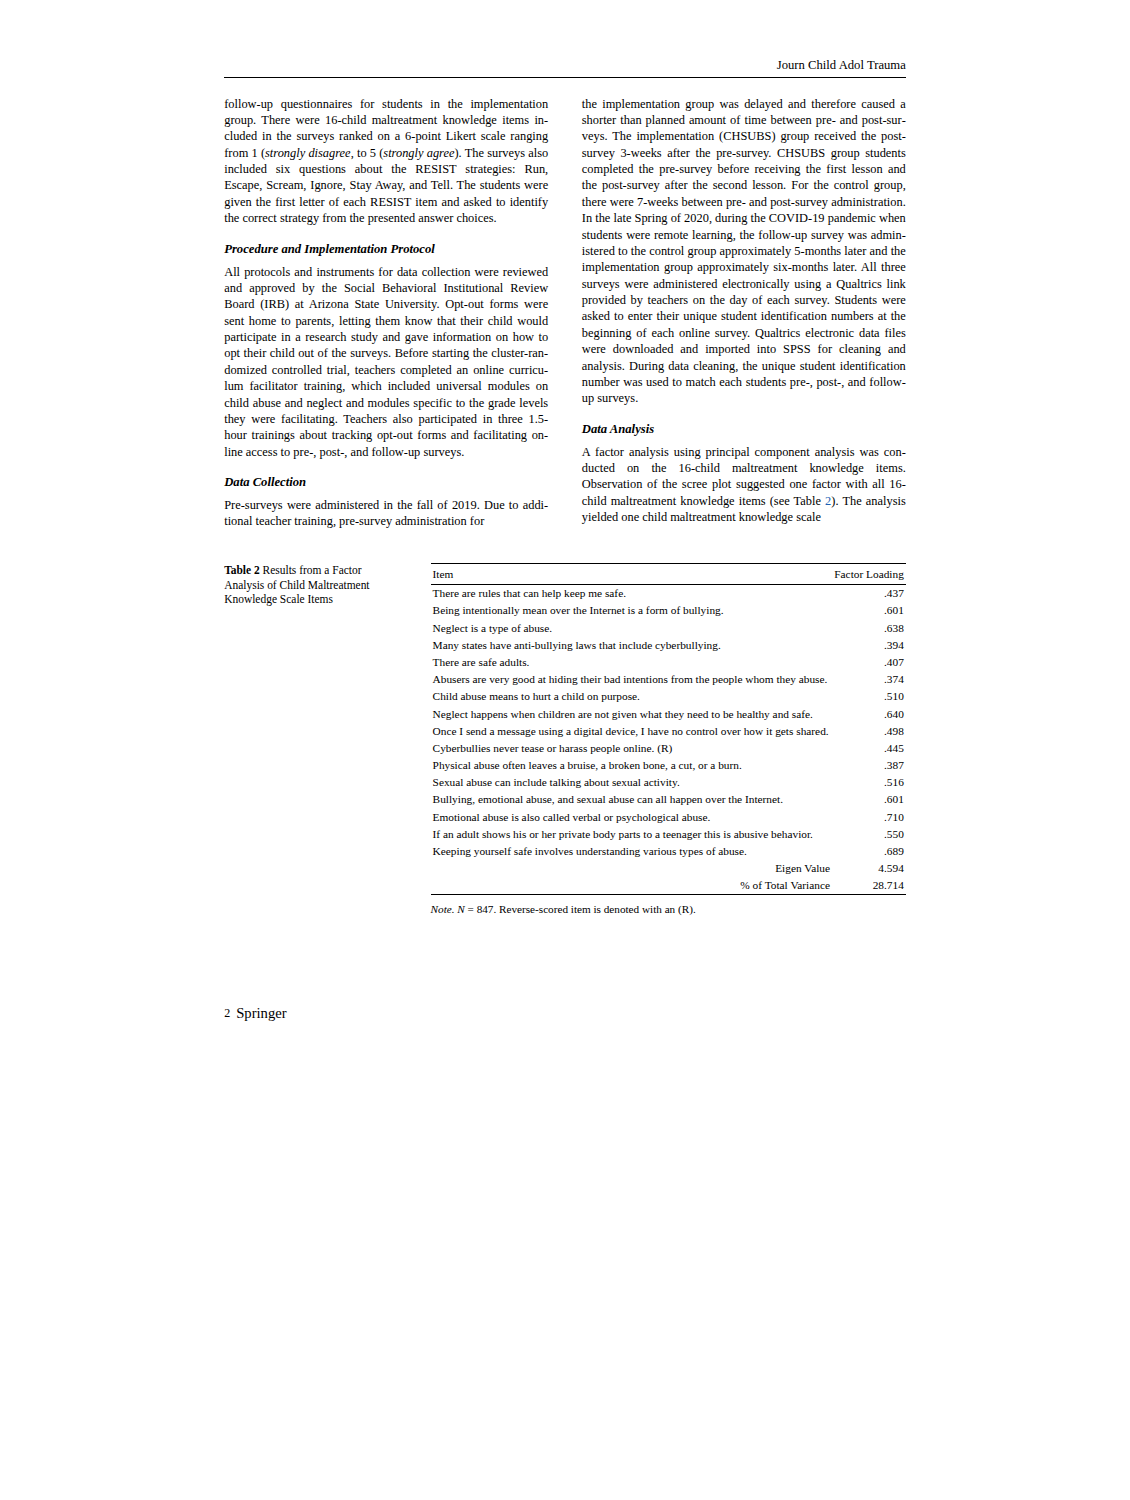Journ Child Adol Trauma
follow-up questionnaires for students in the implementation group. There were 16-child maltreatment knowledge items included in the surveys ranked on a 6-point Likert scale ranging from 1 (strongly disagree, to 5 (strongly agree). The surveys also included six questions about the RESIST strategies: Run, Escape, Scream, Ignore, Stay Away, and Tell. The students were given the first letter of each RESIST item and asked to identify the correct strategy from the presented answer choices.
Procedure and Implementation Protocol
All protocols and instruments for data collection were reviewed and approved by the Social Behavioral Institutional Review Board (IRB) at Arizona State University. Opt-out forms were sent home to parents, letting them know that their child would participate in a research study and gave information on how to opt their child out of the surveys. Before starting the cluster-randomized controlled trial, teachers completed an online curriculum facilitator training, which included universal modules on child abuse and neglect and modules specific to the grade levels they were facilitating. Teachers also participated in three 1.5-hour trainings about tracking opt-out forms and facilitating online access to pre-, post-, and follow-up surveys.
Data Collection
Pre-surveys were administered in the fall of 2019. Due to additional teacher training, pre-survey administration for
the implementation group was delayed and therefore caused a shorter than planned amount of time between pre- and post-surveys. The implementation (CHSUBS) group received the post-survey 3-weeks after the pre-survey. CHSUBS group students completed the pre-survey before receiving the first lesson and the post-survey after the second lesson. For the control group, there were 7-weeks between pre- and post-survey administration. In the late Spring of 2020, during the COVID-19 pandemic when students were remote learning, the follow-up survey was administered to the control group approximately 5-months later and the implementation group approximately six-months later. All three surveys were administered electronically using a Qualtrics link provided by teachers on the day of each survey. Students were asked to enter their unique student identification numbers at the beginning of each online survey. Qualtrics electronic data files were downloaded and imported into SPSS for cleaning and analysis. During data cleaning, the unique student identification number was used to match each students pre-, post-, and follow-up surveys.
Data Analysis
A factor analysis using principal component analysis was conducted on the 16-child maltreatment knowledge items. Observation of the scree plot suggested one factor with all 16-child maltreatment knowledge items (see Table 2). The analysis yielded one child maltreatment knowledge scale
Table 2 Results from a Factor Analysis of Child Maltreatment Knowledge Scale Items
| Item | Factor Loading |
| --- | --- |
| There are rules that can help keep me safe. | .437 |
| Being intentionally mean over the Internet is a form of bullying. | .601 |
| Neglect is a type of abuse. | .638 |
| Many states have anti-bullying laws that include cyberbullying. | .394 |
| There are safe adults. | .407 |
| Abusers are very good at hiding their bad intentions from the people whom they abuse. | .374 |
| Child abuse means to hurt a child on purpose. | .510 |
| Neglect happens when children are not given what they need to be healthy and safe. | .640 |
| Once I send a message using a digital device, I have no control over how it gets shared. | .498 |
| Cyberbullies never tease or harass people online. (R) | .445 |
| Physical abuse often leaves a bruise, a broken bone, a cut, or a burn. | .387 |
| Sexual abuse can include talking about sexual activity. | .516 |
| Bullying, emotional abuse, and sexual abuse can all happen over the Internet. | .601 |
| Emotional abuse is also called verbal or psychological abuse. | .710 |
| If an adult shows his or her private body parts to a teenager this is abusive behavior. | .550 |
| Keeping yourself safe involves understanding various types of abuse. | .689 |
| Eigen Value | 4.594 |
| % of Total Variance | 28.714 |
Note. N = 847. Reverse-scored item is denoted with an (R).
2 Springer